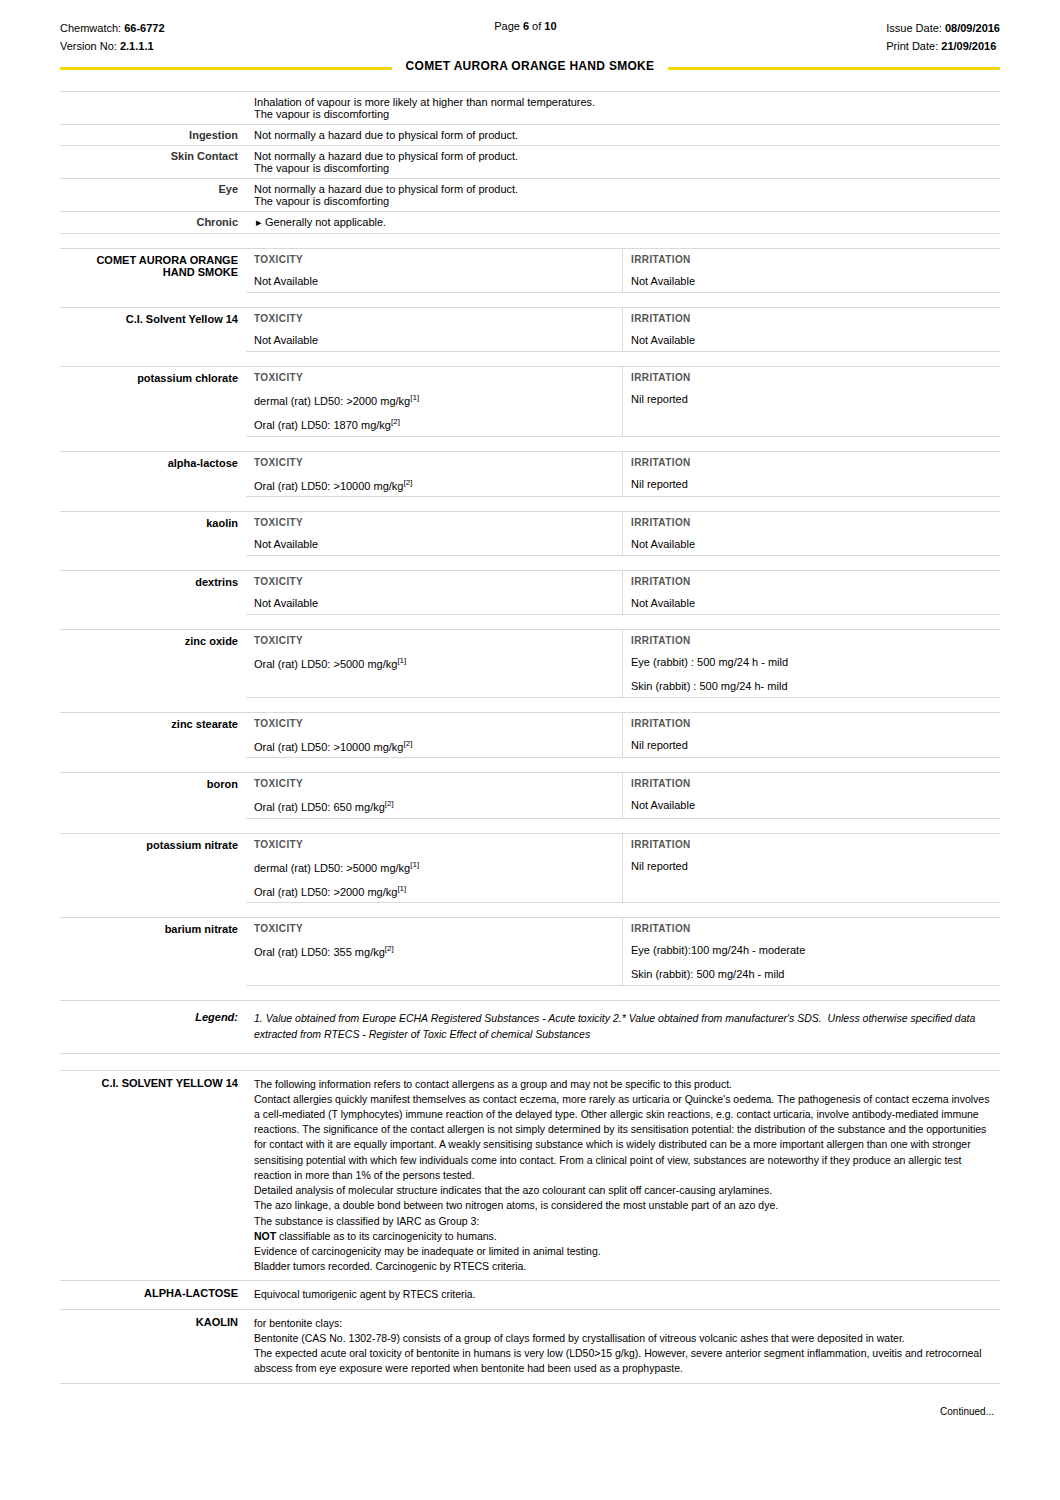Chemwatch: 66-6772
Version No: 2.1.1.1
Page 6 of 10
Issue Date: 08/09/2016
Print Date: 21/09/2016
COMET AURORA ORANGE HAND SMOKE
| | Inhalation of vapour is more likely at higher than normal temperatures. The vapour is discomforting |
| Ingestion | Not normally a hazard due to physical form of product. |
| Skin Contact | Not normally a hazard due to physical form of product. The vapour is discomforting |
| Eye | Not normally a hazard due to physical form of product. The vapour is discomforting |
| Chronic | ▸ Generally not applicable. |
| COMET AURORA ORANGE HAND SMOKE | TOXICITY | IRRITATION |
| Not Available | Not Available |
| C.I. Solvent Yellow 14 | TOXICITY | IRRITATION |
| Not Available | Not Available |
| potassium chlorate | TOXICITY | IRRITATION |
| dermal (rat) LD50: >2000 mg/kg [1] | Nil reported |
| Oral (rat) LD50: 1870 mg/kg [2] | |
| alpha-lactose | TOXICITY | IRRITATION |
| Oral (rat) LD50: >10000 mg/kg [2] | Nil reported |
| kaolin | TOXICITY | IRRITATION |
| Not Available | Not Available |
| dextrins | TOXICITY | IRRITATION |
| Not Available | Not Available |
| zinc oxide | TOXICITY | IRRITATION |
| Oral (rat) LD50: >5000 mg/kg [1] | Eye (rabbit) : 500 mg/24 h - mild |
| | Skin (rabbit) : 500 mg/24 h- mild |
| zinc stearate | TOXICITY | IRRITATION |
| Oral (rat) LD50: >10000 mg/kg [2] | Nil reported |
| boron | TOXICITY | IRRITATION |
| Oral (rat) LD50: 650 mg/kg [2] | Not Available |
| potassium nitrate | TOXICITY | IRRITATION |
| dermal (rat) LD50: >5000 mg/kg [1] | Nil reported |
| Oral (rat) LD50: >2000 mg/kg [1] | |
| barium nitrate | TOXICITY | IRRITATION |
| Oral (rat) LD50: 355 mg/kg [2] | Eye (rabbit):100 mg/24h - moderate |
| | Skin (rabbit): 500 mg/24h - mild |
| Legend: | 1. Value obtained from Europe ECHA Registered Substances - Acute toxicity 2.* Value obtained from manufacturer's SDS. Unless otherwise specified data extracted from RTECS - Register of Toxic Effect of chemical Substances |
| C.I. SOLVENT YELLOW 14 | The following information refers to contact allergens as a group and may not be specific to this product. Contact allergies quickly manifest themselves as contact eczema, more rarely as urticaria or Quincke's oedema. The pathogenesis of contact eczema involves a cell-mediated (T lymphocytes) immune reaction of the delayed type. Other allergic skin reactions, e.g. contact urticaria, involve antibody-mediated immune reactions. The significance of the contact allergen is not simply determined by its sensitisation potential: the distribution of the substance and the opportunities for contact with it are equally important. A weakly sensitising substance which is widely distributed can be a more important allergen than one with stronger sensitising potential with which few individuals come into contact. From a clinical point of view, substances are noteworthy if they produce an allergic test reaction in more than 1% of the persons tested. Detailed analysis of molecular structure indicates that the azo colourant can split off cancer-causing arylamines. The azo linkage, a double bond between two nitrogen atoms, is considered the most unstable part of an azo dye. The substance is classified by IARC as Group 3: NOT classifiable as to its carcinogenicity to humans. Evidence of carcinogenicity may be inadequate or limited in animal testing. Bladder tumors recorded. Carcinogenic by RTECS criteria. |
| ALPHA-LACTOSE | Equivocal tumorigenic agent by RTECS criteria. |
| KAOLIN | for bentonite clays: Bentonite (CAS No. 1302-78-9) consists of a group of clays formed by crystallisation of vitreous volcanic ashes that were deposited in water. The expected acute oral toxicity of bentonite in humans is very low (LD50>15 g/kg). However, severe anterior segment inflammation, uveitis and retrocorneal abscess from eye exposure were reported when bentonite had been used as a prophypaste. |
Continued...